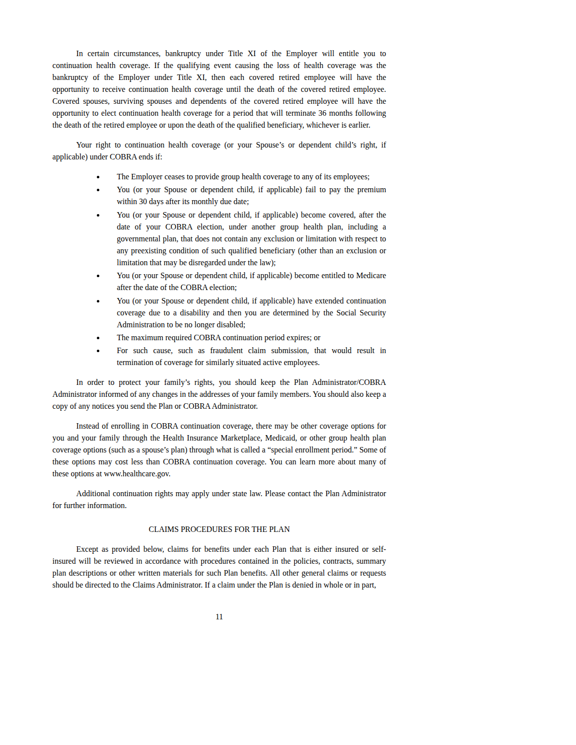In certain circumstances, bankruptcy under Title XI of the Employer will entitle you to continuation health coverage. If the qualifying event causing the loss of health coverage was the bankruptcy of the Employer under Title XI, then each covered retired employee will have the opportunity to receive continuation health coverage until the death of the covered retired employee. Covered spouses, surviving spouses and dependents of the covered retired employee will have the opportunity to elect continuation health coverage for a period that will terminate 36 months following the death of the retired employee or upon the death of the qualified beneficiary, whichever is earlier.
Your right to continuation health coverage (or your Spouse’s or dependent child’s right, if applicable) under COBRA ends if:
The Employer ceases to provide group health coverage to any of its employees;
You (or your Spouse or dependent child, if applicable) fail to pay the premium within 30 days after its monthly due date;
You (or your Spouse or dependent child, if applicable) become covered, after the date of your COBRA election, under another group health plan, including a governmental plan, that does not contain any exclusion or limitation with respect to any preexisting condition of such qualified beneficiary (other than an exclusion or limitation that may be disregarded under the law);
You (or your Spouse or dependent child, if applicable) become entitled to Medicare after the date of the COBRA election;
You (or your Spouse or dependent child, if applicable) have extended continuation coverage due to a disability and then you are determined by the Social Security Administration to be no longer disabled;
The maximum required COBRA continuation period expires; or
For such cause, such as fraudulent claim submission, that would result in termination of coverage for similarly situated active employees.
In order to protect your family’s rights, you should keep the Plan Administrator/COBRA Administrator informed of any changes in the addresses of your family members. You should also keep a copy of any notices you send the Plan or COBRA Administrator.
Instead of enrolling in COBRA continuation coverage, there may be other coverage options for you and your family through the Health Insurance Marketplace, Medicaid, or other group health plan coverage options (such as a spouse’s plan) through what is called a “special enrollment period.” Some of these options may cost less than COBRA continuation coverage. You can learn more about many of these options at www.healthcare.gov.
Additional continuation rights may apply under state law. Please contact the Plan Administrator for further information.
Claims Procedures for the Plan
Except as provided below, claims for benefits under each Plan that is either insured or self-insured will be reviewed in accordance with procedures contained in the policies, contracts, summary plan descriptions or other written materials for such Plan benefits. All other general claims or requests should be directed to the Claims Administrator. If a claim under the Plan is denied in whole or in part,
11